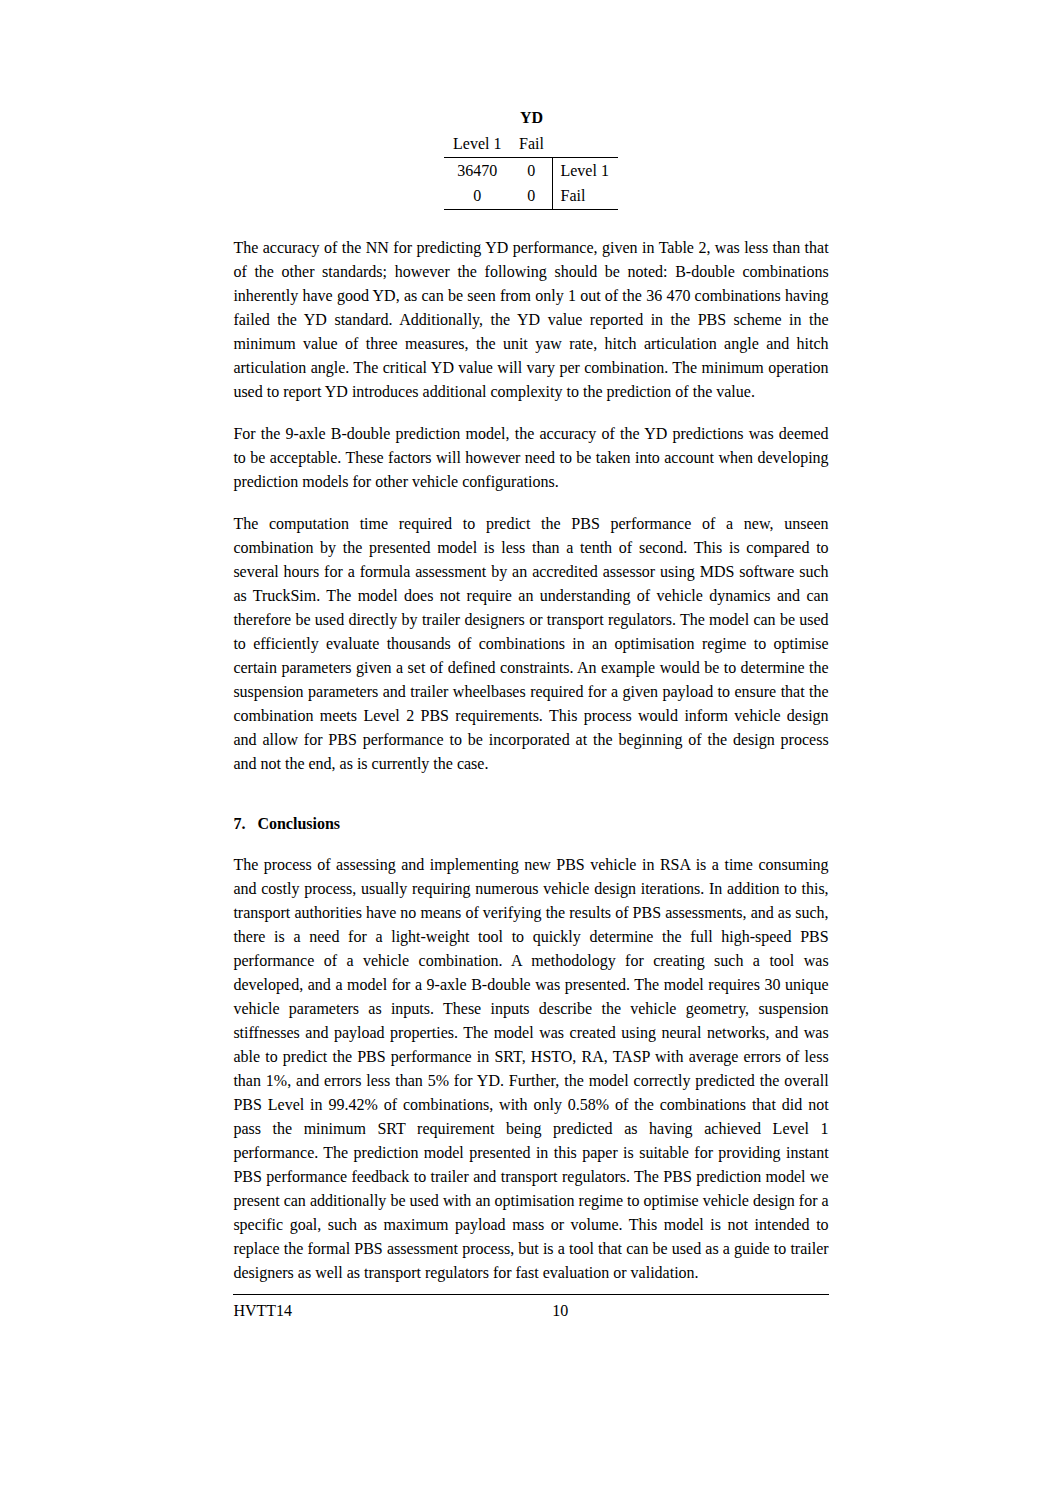| | YD | |
| Level 1 | Fail | |
| 36470 | 0 | Level 1 |
| 0 | 0 | Fail |
The accuracy of the NN for predicting YD performance, given in Table 2, was less than that of the other standards; however the following should be noted: B-double combinations inherently have good YD, as can be seen from only 1 out of the 36 470 combinations having failed the YD standard. Additionally, the YD value reported in the PBS scheme in the minimum value of three measures, the unit yaw rate, hitch articulation angle and hitch articulation angle. The critical YD value will vary per combination. The minimum operation used to report YD introduces additional complexity to the prediction of the value.
For the 9-axle B-double prediction model, the accuracy of the YD predictions was deemed to be acceptable. These factors will however need to be taken into account when developing prediction models for other vehicle configurations.
The computation time required to predict the PBS performance of a new, unseen combination by the presented model is less than a tenth of second. This is compared to several hours for a formula assessment by an accredited assessor using MDS software such as TruckSim. The model does not require an understanding of vehicle dynamics and can therefore be used directly by trailer designers or transport regulators. The model can be used to efficiently evaluate thousands of combinations in an optimisation regime to optimise certain parameters given a set of defined constraints. An example would be to determine the suspension parameters and trailer wheelbases required for a given payload to ensure that the combination meets Level 2 PBS requirements. This process would inform vehicle design and allow for PBS performance to be incorporated at the beginning of the design process and not the end, as is currently the case.
7. Conclusions
The process of assessing and implementing new PBS vehicle in RSA is a time consuming and costly process, usually requiring numerous vehicle design iterations. In addition to this, transport authorities have no means of verifying the results of PBS assessments, and as such, there is a need for a light-weight tool to quickly determine the full high-speed PBS performance of a vehicle combination. A methodology for creating such a tool was developed, and a model for a 9-axle B-double was presented. The model requires 30 unique vehicle parameters as inputs. These inputs describe the vehicle geometry, suspension stiffnesses and payload properties. The model was created using neural networks, and was able to predict the PBS performance in SRT, HSTO, RA, TASP with average errors of less than 1%, and errors less than 5% for YD. Further, the model correctly predicted the overall PBS Level in 99.42% of combinations, with only 0.58% of the combinations that did not pass the minimum SRT requirement being predicted as having achieved Level 1 performance. The prediction model presented in this paper is suitable for providing instant PBS performance feedback to trailer and transport regulators. The PBS prediction model we present can additionally be used with an optimisation regime to optimise vehicle design for a specific goal, such as maximum payload mass or volume. This model is not intended to replace the formal PBS assessment process, but is a tool that can be used as a guide to trailer designers as well as transport regulators for fast evaluation or validation.
HVTT14
10